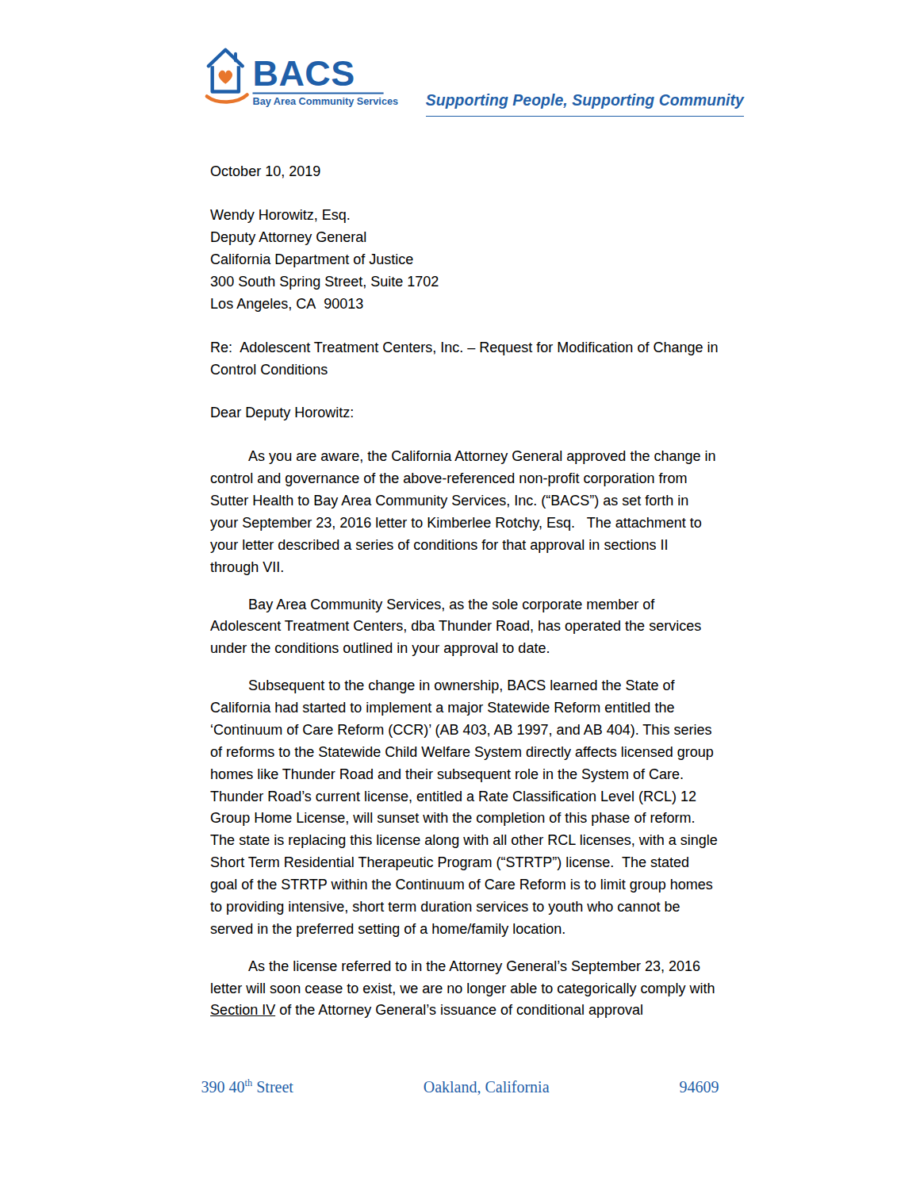BACS Bay Area Community Services
Supporting People, Supporting Community
October 10, 2019
Wendy Horowitz, Esq. Deputy Attorney General California Department of Justice 300 South Spring Street, Suite 1702 Los Angeles, CA 90013
Re: Adolescent Treatment Centers, Inc. – Request for Modification of Change in Control Conditions
Dear Deputy Horowitz:
As you are aware, the California Attorney General approved the change in control and governance of the above-referenced non-profit corporation from Sutter Health to Bay Area Community Services, Inc. (“BACS”) as set forth in your September 23, 2016 letter to Kimberlee Rotchy, Esq. The attachment to your letter described a series of conditions for that approval in sections II through VII.
Bay Area Community Services, as the sole corporate member of Adolescent Treatment Centers, dba Thunder Road, has operated the services under the conditions outlined in your approval to date.
Subsequent to the change in ownership, BACS learned the State of California had started to implement a major Statewide Reform entitled the ‘Continuum of Care Reform (CCR)’ (AB 403, AB 1997, and AB 404). This series of reforms to the Statewide Child Welfare System directly affects licensed group homes like Thunder Road and their subsequent role in the System of Care. Thunder Road’s current license, entitled a Rate Classification Level (RCL) 12 Group Home License, will sunset with the completion of this phase of reform. The state is replacing this license along with all other RCL licenses, with a single Short Term Residential Therapeutic Program (“STRTP”) license. The stated goal of the STRTP within the Continuum of Care Reform is to limit group homes to providing intensive, short term duration services to youth who cannot be served in the preferred setting of a home/family location.
As the license referred to in the Attorney General’s September 23, 2016 letter will soon cease to exist, we are no longer able to categorically comply with Section IV of the Attorney General’s issuance of conditional approval
390 40th Street Oakland, California 94609